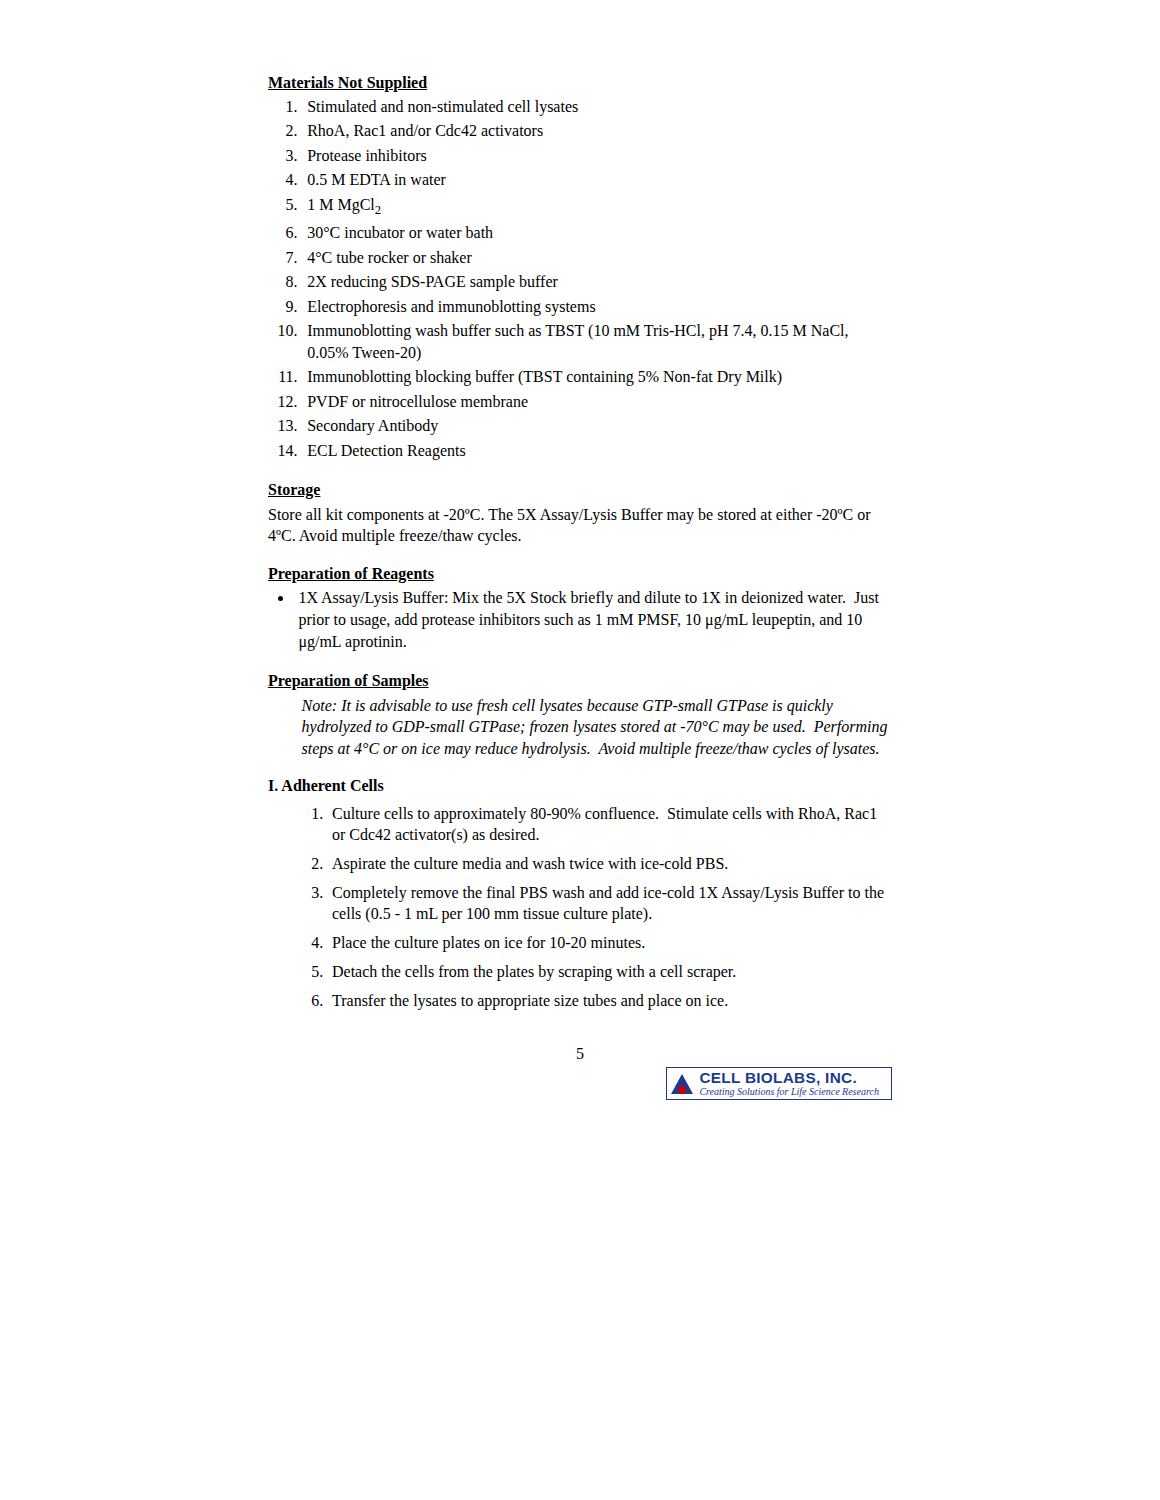Materials Not Supplied
Stimulated and non-stimulated cell lysates
RhoA, Rac1 and/or Cdc42 activators
Protease inhibitors
0.5 M EDTA in water
1 M MgCl2
30°C incubator or water bath
4°C tube rocker or shaker
2X reducing SDS-PAGE sample buffer
Electrophoresis and immunoblotting systems
Immunoblotting wash buffer such as TBST (10 mM Tris-HCl, pH 7.4, 0.15 M NaCl, 0.05% Tween-20)
Immunoblotting blocking buffer (TBST containing 5% Non-fat Dry Milk)
PVDF or nitrocellulose membrane
Secondary Antibody
ECL Detection Reagents
Storage
Store all kit components at -20ºC. The 5X Assay/Lysis Buffer may be stored at either -20ºC or 4ºC. Avoid multiple freeze/thaw cycles.
Preparation of Reagents
1X Assay/Lysis Buffer: Mix the 5X Stock briefly and dilute to 1X in deionized water. Just prior to usage, add protease inhibitors such as 1 mM PMSF, 10 μg/mL leupeptin, and 10 μg/mL aprotinin.
Preparation of Samples
Note: It is advisable to use fresh cell lysates because GTP-small GTPase is quickly hydrolyzed to GDP-small GTPase; frozen lysates stored at -70°C may be used. Performing steps at 4°C or on ice may reduce hydrolysis. Avoid multiple freeze/thaw cycles of lysates.
I. Adherent Cells
Culture cells to approximately 80-90% confluence. Stimulate cells with RhoA, Rac1 or Cdc42 activator(s) as desired.
Aspirate the culture media and wash twice with ice-cold PBS.
Completely remove the final PBS wash and add ice-cold 1X Assay/Lysis Buffer to the cells (0.5 - 1 mL per 100 mm tissue culture plate).
Place the culture plates on ice for 10-20 minutes.
Detach the cells from the plates by scraping with a cell scraper.
Transfer the lysates to appropriate size tubes and place on ice.
5
CELL BIOLABS, INC.
Creating Solutions for Life Science Research